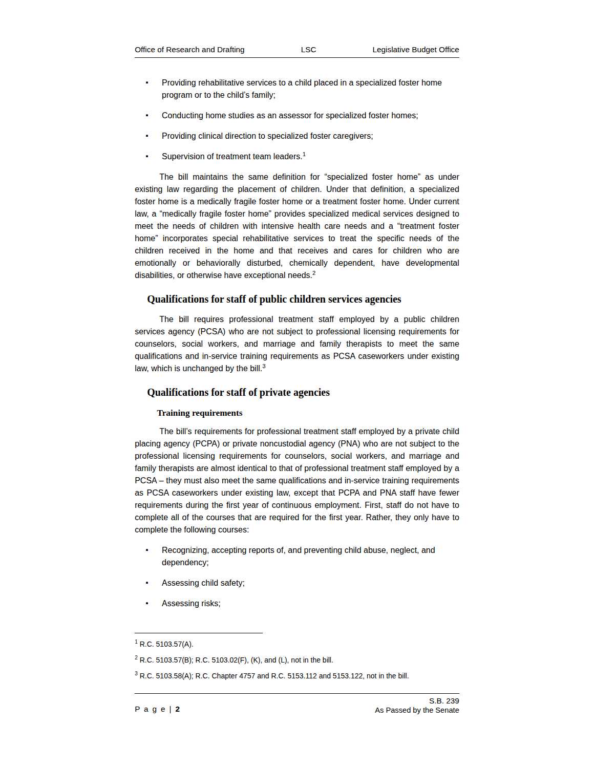Office of Research and Drafting
LSC
Legislative Budget Office
Providing rehabilitative services to a child placed in a specialized foster home program or to the child’s family;
Conducting home studies as an assessor for specialized foster homes;
Providing clinical direction to specialized foster caregivers;
Supervision of treatment team leaders.1
The bill maintains the same definition for “specialized foster home” as under existing law regarding the placement of children. Under that definition, a specialized foster home is a medically fragile foster home or a treatment foster home. Under current law, a “medically fragile foster home” provides specialized medical services designed to meet the needs of children with intensive health care needs and a “treatment foster home” incorporates special rehabilitative services to treat the specific needs of the children received in the home and that receives and cares for children who are emotionally or behaviorally disturbed, chemically dependent, have developmental disabilities, or otherwise have exceptional needs.2
Qualifications for staff of public children services agencies
The bill requires professional treatment staff employed by a public children services agency (PCSA) who are not subject to professional licensing requirements for counselors, social workers, and marriage and family therapists to meet the same qualifications and in-service training requirements as PCSA caseworkers under existing law, which is unchanged by the bill.3
Qualifications for staff of private agencies
Training requirements
The bill’s requirements for professional treatment staff employed by a private child placing agency (PCPA) or private noncustodial agency (PNA) who are not subject to the professional licensing requirements for counselors, social workers, and marriage and family therapists are almost identical to that of professional treatment staff employed by a PCSA – they must also meet the same qualifications and in-service training requirements as PCSA caseworkers under existing law, except that PCPA and PNA staff have fewer requirements during the first year of continuous employment. First, staff do not have to complete all of the courses that are required for the first year. Rather, they only have to complete the following courses:
Recognizing, accepting reports of, and preventing child abuse, neglect, and dependency;
Assessing child safety;
Assessing risks;
1 R.C. 5103.57(A).
2 R.C. 5103.57(B); R.C. 5103.02(F), (K), and (L), not in the bill.
3 R.C. 5103.58(A); R.C. Chapter 4757 and R.C. 5153.112 and 5153.122, not in the bill.
P a g e | 2
S.B. 239
As Passed by the Senate